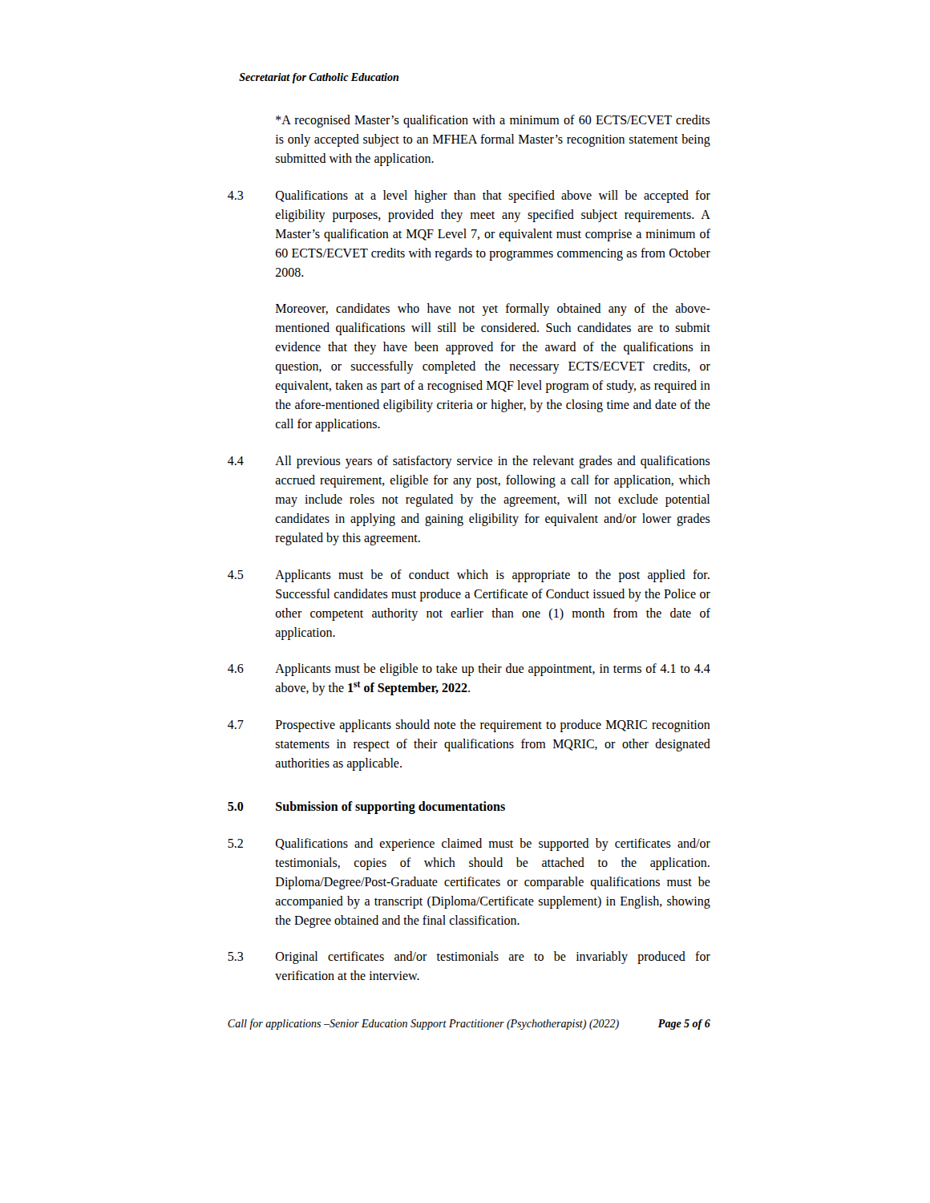Secretariat for Catholic Education
*A recognised Master’s qualification with a minimum of 60 ECTS/ECVET credits is only accepted subject to an MFHEA formal Master’s recognition statement being submitted with the application.
4.3
Qualifications at a level higher than that specified above will be accepted for eligibility purposes, provided they meet any specified subject requirements. A Master’s qualification at MQF Level 7, or equivalent must comprise a minimum of 60 ECTS/ECVET credits with regards to programmes commencing as from October 2008.
Moreover, candidates who have not yet formally obtained any of the above-mentioned qualifications will still be considered. Such candidates are to submit evidence that they have been approved for the award of the qualifications in question, or successfully completed the necessary ECTS/ECVET credits, or equivalent, taken as part of a recognised MQF level program of study, as required in the afore-mentioned eligibility criteria or higher, by the closing time and date of the call for applications.
4.4
All previous years of satisfactory service in the relevant grades and qualifications accrued requirement, eligible for any post, following a call for application, which may include roles not regulated by the agreement, will not exclude potential candidates in applying and gaining eligibility for equivalent and/or lower grades regulated by this agreement.
4.5
Applicants must be of conduct which is appropriate to the post applied for. Successful candidates must produce a Certificate of Conduct issued by the Police or other competent authority not earlier than one (1) month from the date of application.
4.6
Applicants must be eligible to take up their due appointment, in terms of 4.1 to 4.4 above, by the 1st of September, 2022.
4.7
Prospective applicants should note the requirement to produce MQRIC recognition statements in respect of their qualifications from MQRIC, or other designated authorities as applicable.
5.0
Submission of supporting documentations
5.2
Qualifications and experience claimed must be supported by certificates and/or testimonials, copies of which should be attached to the application. Diploma/Degree/Post-Graduate certificates or comparable qualifications must be accompanied by a transcript (Diploma/Certificate supplement) in English, showing the Degree obtained and the final classification.
5.3
Original certificates and/or testimonials are to be invariably produced for verification at the interview.
Call for applications –Senior Education Support Practitioner (Psychotherapist) (2022)
Page 5 of 6